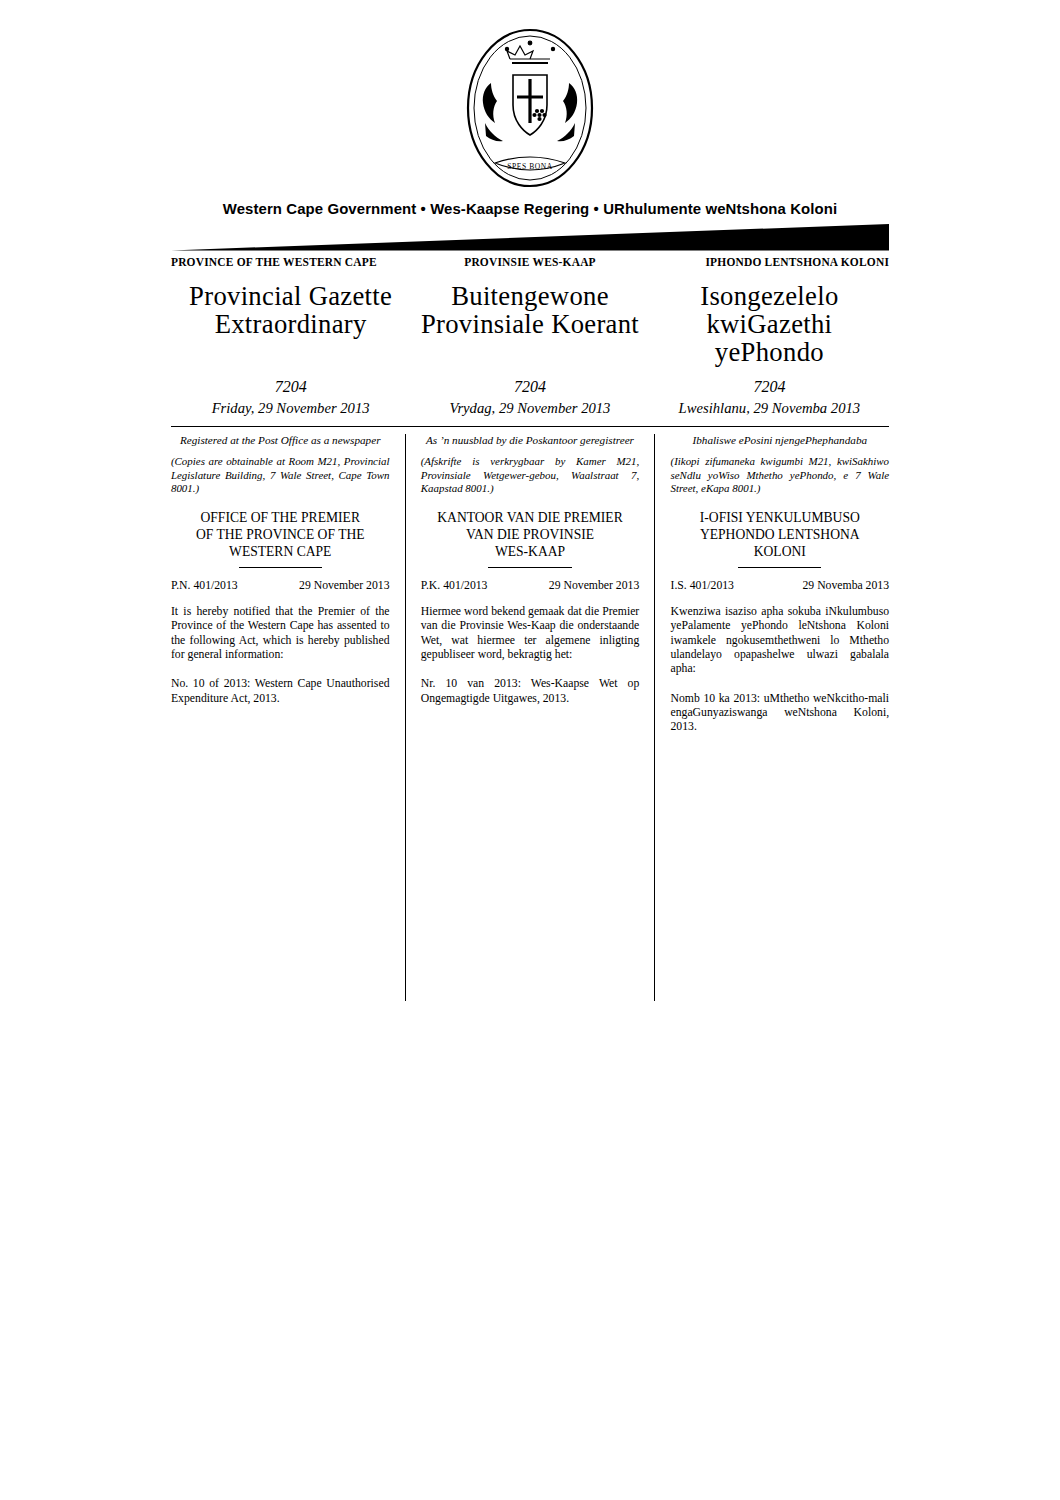SPES BONA
Western Cape Government • Wes-Kaapse Regering • URhulumente weNtshona Koloni
PROVINCE OF THE WESTERN CAPE
PROVINSIE WES-KAAP
IPHONDO LENTSHONA KOLONI
Provincial GazetteExtraordinary
BuitengewoneProvinsiale Koerant
IsongezelelokwiGazethi yePhondo
7204
7204
7204
Friday, 29 November 2013
Vrydag, 29 November 2013
Lwesihlanu, 29 Novemba 2013
Registered at the Post Office as a newspaper
(Copies are obtainable at Room M21, Provincial Legislature Building, 7 Wale Street, Cape Town 8001.)
OFFICE OF THE PREMIER
OF THE PROVINCE OF THE
WESTERN CAPE
P.N. 401/201329 November 2013
It is hereby notified that the Premier of the Province of the Western Cape has assented to the following Act, which is hereby published for general information:
No. 10 of 2013: Western Cape Unauthorised Expenditure Act, 2013.
As ’n nuusblad by die Poskantoor geregistreer
(Afskrifte is verkrygbaar by Kamer M21, Provinsiale Wetgewer-gebou, Waalstraat 7, Kaapstad 8001.)
KANTOOR VAN DIE PREMIER
VAN DIE PROVINSIE
WES-KAAP
P.K. 401/201329 November 2013
Hiermee word bekend gemaak dat die Premier van die Provinsie Wes-Kaap die onderstaande Wet, wat hiermee ter algemene inligting gepubliseer word, bekragtig het:
Nr. 10 van 2013: Wes-Kaapse Wet op Ongemagtigde Uitgawes, 2013.
Ibhaliswe ePosini njengePhephandaba
(Iikopi zifumaneka kwigumbi M21, kwiSakhiwo seNdlu yoWiso Mthetho yePhondo, e 7 Wale Street, eKapa 8001.)
I-OFISI YENKULUMBUSO
YEPHONDO LENTSHONA
KOLONI
I.S. 401/201329 Novemba 2013
Kwenziwa isaziso apha sokuba iNkulumbuso yePalamente yePhondo leNtshona Koloni iwamkele ngokusemthethweni lo Mthetho ulandelayo opapashelwe ulwazi gabalala apha:
Nomb 10 ka 2013: uMthetho weNkcitho-mali engaGunyaziswanga weNtshona Koloni, 2013.